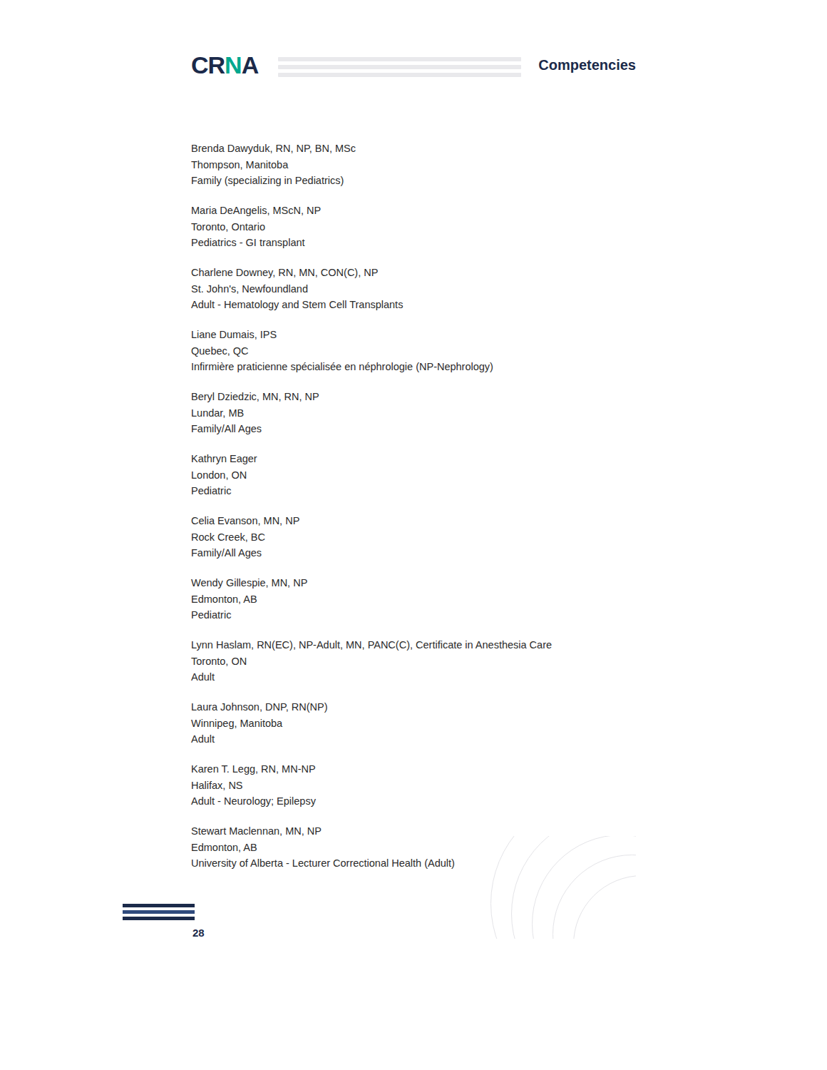CRNA
Competencies
Brenda Dawyduk, RN, NP, BN, MSc
Thompson, Manitoba
Family (specializing in Pediatrics)
Maria DeAngelis, MScN, NP
Toronto, Ontario
Pediatrics - GI transplant
Charlene Downey, RN, MN, CON(C), NP
St. John's, Newfoundland
Adult - Hematology and Stem Cell Transplants
Liane Dumais, IPS
Quebec, QC
Infirmière praticienne spécialisée en néphrologie (NP-Nephrology)
Beryl Dziedzic, MN, RN, NP
Lundar, MB
Family/All Ages
Kathryn Eager
London, ON
Pediatric
Celia Evanson, MN, NP
Rock Creek, BC
Family/All Ages
Wendy Gillespie, MN, NP
Edmonton, AB
Pediatric
Lynn Haslam, RN(EC), NP-Adult, MN, PANC(C), Certificate in Anesthesia Care
Toronto, ON
Adult
Laura Johnson, DNP, RN(NP)
Winnipeg, Manitoba
Adult
Karen T. Legg, RN, MN-NP
Halifax, NS
Adult - Neurology; Epilepsy
Stewart Maclennan, MN, NP
Edmonton, AB
University of Alberta - Lecturer Correctional Health (Adult)
28